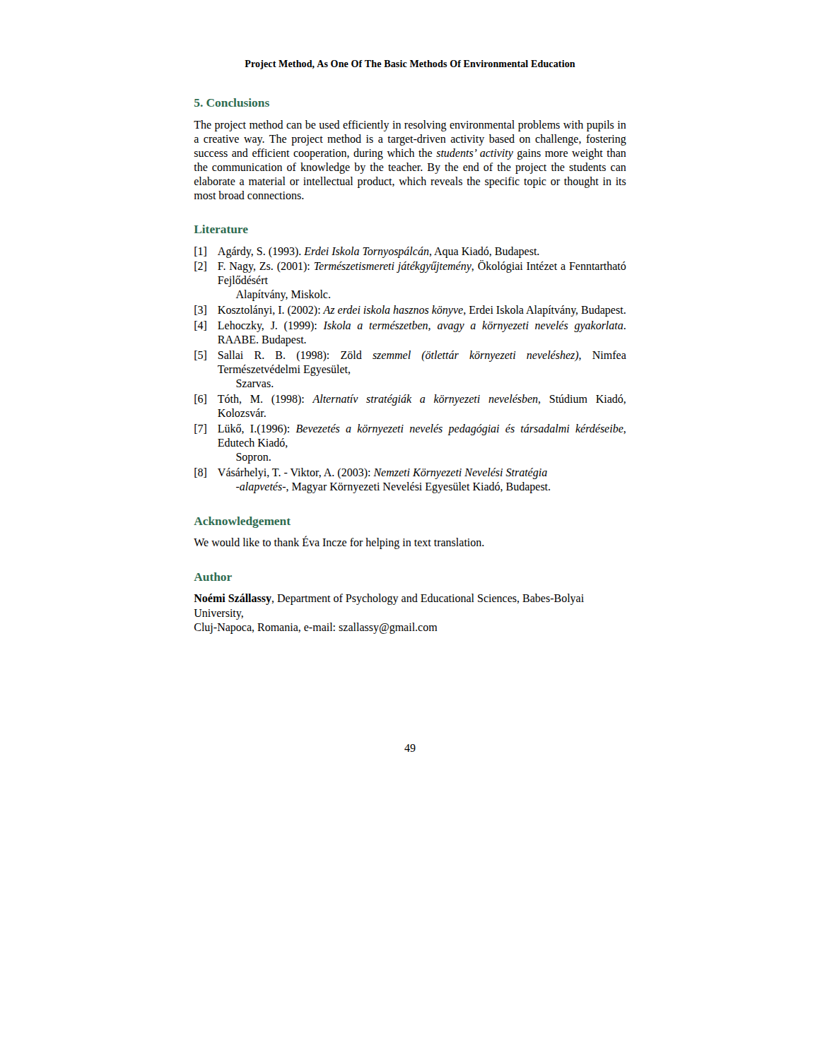Project Method, As One Of The Basic Methods Of Environmental Education
5. Conclusions
The project method can be used efficiently in resolving environmental problems with pupils in a creative way. The project method is a target-driven activity based on challenge, fostering success and efficient cooperation, during which the students’ activity gains more weight than the communication of knowledge by the teacher. By the end of the project the students can elaborate a material or intellectual product, which reveals the specific topic or thought in its most broad connections.
Literature
[1] Agárdy, S. (1993). Erdei Iskola Tornyospálcán, Aqua Kiadó, Budapest.
[2] F. Nagy, Zs. (2001): Természetismereti játékgyűjtemény, Ökológiai Intézet a Fenntartható FejlődésértAlapítvány, Miskolc.
[3] Kosztolányi, I. (2002): Az erdei iskola hasznos könyve, Erdei Iskola Alapítvány, Budapest.
[4] Lehoczky, J. (1999): Iskola a természetben, avagy a környezeti nevelés gyakorlata. RAABE. Budapest.
[5] Sallai R. B. (1998): Zöld szemmel (ötlettár környezeti neveléshez), Nimfea Természetvédelmi Egyesület,Szarvas.
[6] Tóth, M. (1998): Alternatív stratégiák a környezeti nevelésben, Stúdium Kiadó, Kolozsvár.
[7] Lükő, I.(1996): Bevezetés a környezeti nevelés pedagógiai és társadalmi kérdéseibe, Edutech Kiadó,Sopron.
[8] Vásárhelyi, T. - Viktor, A. (2003): Nemzeti Környezeti Nevelési Stratégia-alapvetés-, Magyar Környezeti Nevelési Egyesület Kiadó, Budapest.
Acknowledgement
We would like to thank Éva Incze for helping in text translation.
Author
Noémi Szállassy, Department of Psychology and Educational Sciences, Babes-Bolyai University,
Cluj-Napoca, Romania, e-mail: szallassy@gmail.com
49